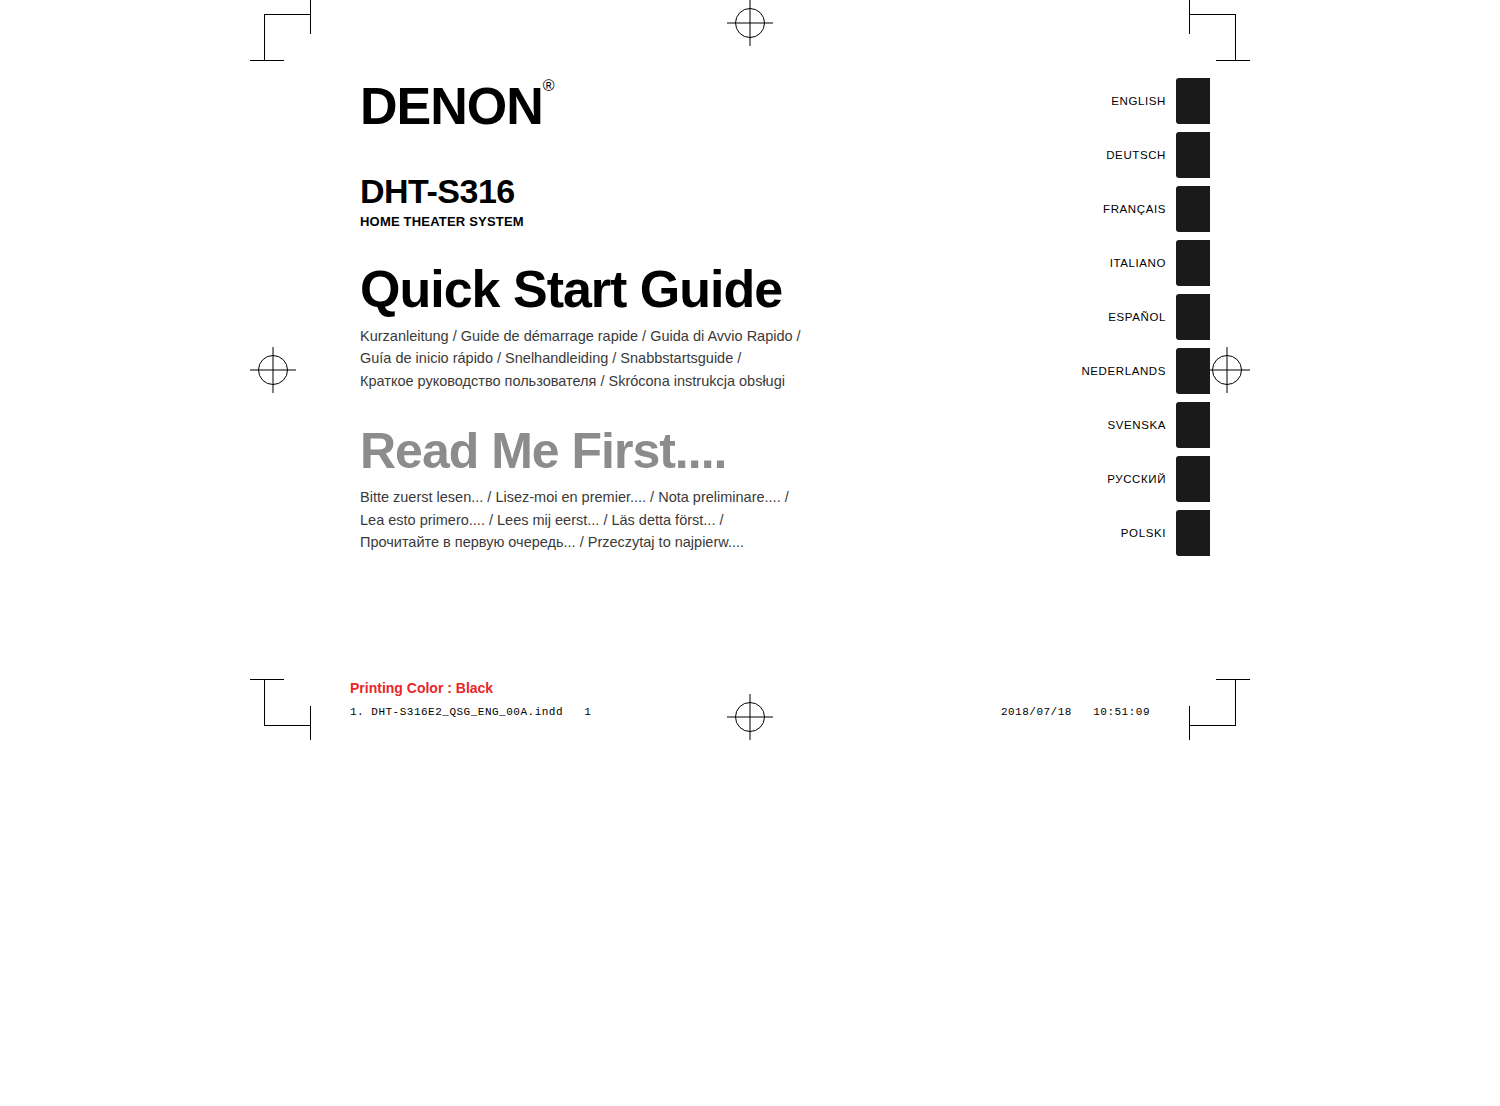DENON®
DHT-S316
HOME THEATER SYSTEM
Quick Start Guide
Kurzanleitung / Guide de démarrage rapide / Guida di Avvio Rapido /
Guía de inicio rápido / Snelhandleiding / Snabbstartsguide /
Краткое руководство пользователя / Skrócona instrukcja obsługi
Read Me First....
Bitte zuerst lesen... / Lisez-moi en premier.... / Nota preliminare.... /
Lea esto primero.... / Lees mij eerst... / Läs detta först... /
Прочитайте в первую очередь... / Przeczytaj to najpierw....
English
Deutsch
Français
Italiano
Español
Nederlands
Svenska
Русский
Polski
Printing Color : Black
1. DHT-S316E2_QSG_ENG_00A.indd 1 2018/07/18 10:51:09